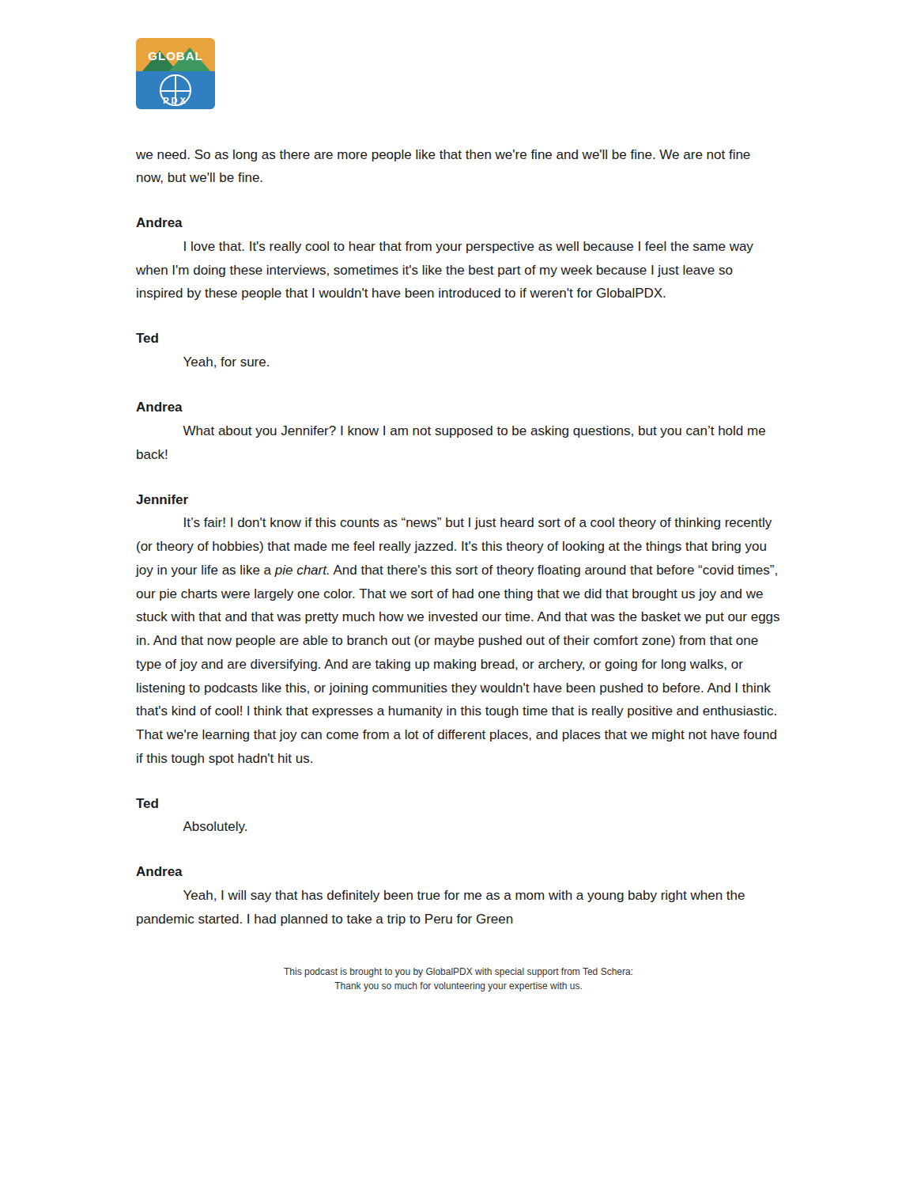GLOBAL
PDX
we need. So as long as there are more people like that then we're fine and we'll be fine. We are not fine now, but we'll be fine.
Andrea
I love that. It's really cool to hear that from your perspective as well because I feel the same way when I'm doing these interviews, sometimes it's like the best part of my week because I just leave so inspired by these people that I wouldn't have been introduced to if weren't for GlobalPDX.
Ted
Yeah, for sure.
Andrea
What about you Jennifer? I know I am not supposed to be asking questions, but you can’t hold me back!
Jennifer
It’s fair! I don't know if this counts as “news” but I just heard sort of a cool theory of thinking recently (or theory of hobbies) that made me feel really jazzed. It's this theory of looking at the things that bring you joy in your life as like a pie chart. And that there's this sort of theory floating around that before “covid times”, our pie charts were largely one color. That we sort of had one thing that we did that brought us joy and we stuck with that and that was pretty much how we invested our time. And that was the basket we put our eggs in. And that now people are able to branch out (or maybe pushed out of their comfort zone) from that one type of joy and are diversifying. And are taking up making bread, or archery, or going for long walks, or listening to podcasts like this, or joining communities they wouldn't have been pushed to before. And I think that's kind of cool! l think that expresses a humanity in this tough time that is really positive and enthusiastic. That we're learning that joy can come from a lot of different places, and places that we might not have found if this tough spot hadn't hit us.
Ted
Absolutely.
Andrea
Yeah, I will say that has definitely been true for me as a mom with a young baby right when the pandemic started. I had planned to take a trip to Peru for Green
This podcast is brought to you by GlobalPDX with special support from Ted Schera:
Thank you so much for volunteering your expertise with us.